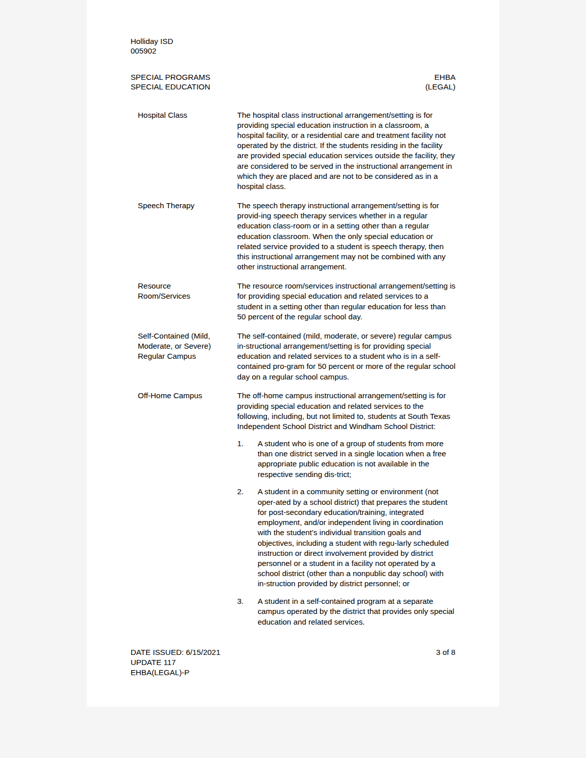Holliday ISD
005902
SPECIAL PROGRAMS SPECIAL EDUCATION
EHBA (LEGAL)
Hospital Class
The hospital class instructional arrangement/setting is for providing special education instruction in a classroom, a hospital facility, or a residential care and treatment facility not operated by the district. If the students residing in the facility are provided special education services outside the facility, they are considered to be served in the instructional arrangement in which they are placed and are not to be considered as in a hospital class.
Speech Therapy
The speech therapy instructional arrangement/setting is for provid‑ing speech therapy services whether in a regular education class‑room or in a setting other than a regular education classroom. When the only special education or related service provided to a student is speech therapy, then this instructional arrangement may not be combined with any other instructional arrangement.
Resource
Room/Services
The resource room/services instructional arrangement/setting is for providing special education and related services to a student in a setting other than regular education for less than 50 percent of the regular school day.
Self-Contained (Mild, Moderate, or Severe) Regular Campus
The self-contained (mild, moderate, or severe) regular campus in‑structional arrangement/setting is for providing special education and related services to a student who is in a self-contained pro‑gram for 50 percent or more of the regular school day on a regular school campus.
Off-Home Campus
The off-home campus instructional arrangement/setting is for providing special education and related services to the following, including, but not limited to, students at South Texas Independent School District and Windham School District:
A student who is one of a group of students from more than one district served in a single location when a free appropriate public education is not available in the respective sending dis‑trict;
A student in a community setting or environment (not oper‑ated by a school district) that prepares the student for post-secondary education/training, integrated employment, and/or independent living in coordination with the student’s individual transition goals and objectives, including a student with regu‑larly scheduled instruction or direct involvement provided by district personnel or a student in a facility not operated by a school district (other than a nonpublic day school) with in‑struction provided by district personnel; or
A student in a self-contained program at a separate campus operated by the district that provides only special education and related services.
DATE ISSUED: 6/15/2021 UPDATE 117 EHBA(LEGAL)-P
3 of 8